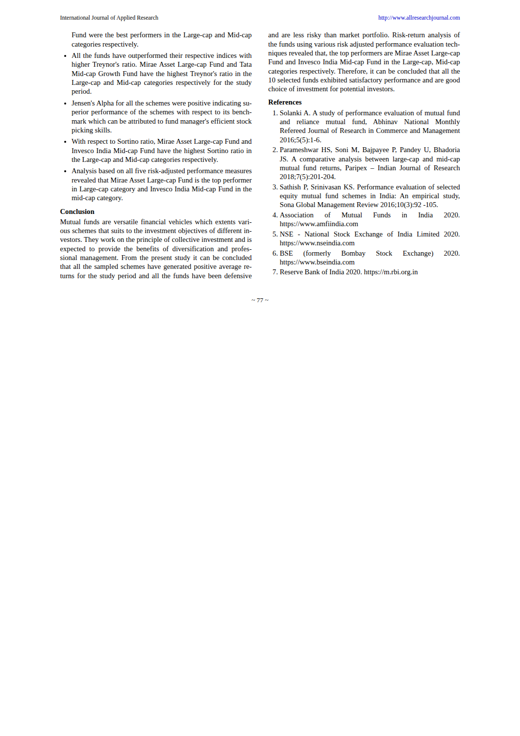International Journal of Applied Research http://www.allresearchjournal.com
Fund were the best performers in the Large-cap and Mid-cap categories respectively.
All the funds have outperformed their respective indices with higher Treynor's ratio. Mirae Asset Large-cap Fund and Tata Mid-cap Growth Fund have the highest Treynor's ratio in the Large-cap and Mid-cap categories respectively for the study period.
Jensen's Alpha for all the schemes were positive indicating superior performance of the schemes with respect to its benchmark which can be attributed to fund manager's efficient stock picking skills.
With respect to Sortino ratio, Mirae Asset Large-cap Fund and Invesco India Mid-cap Fund have the highest Sortino ratio in the Large-cap and Mid-cap categories respectively.
Analysis based on all five risk-adjusted performance measures revealed that Mirae Asset Large-cap Fund is the top performer in Large-cap category and Invesco India Mid-cap Fund in the mid-cap category.
Conclusion
Mutual funds are versatile financial vehicles which extents various schemes that suits to the investment objectives of different investors. They work on the principle of collective investment and is expected to provide the benefits of diversification and professional management. From the present study it can be concluded that all the sampled schemes have generated positive average returns for the study period and all the funds have been defensive and are less risky than market portfolio. Risk-return analysis of the funds using various risk adjusted performance evaluation techniques revealed that, the top performers are Mirae Asset Large-cap Fund and Invesco India Mid-cap Fund in the Large-cap, Mid-cap categories respectively. Therefore, it can be concluded that all the 10 selected funds exhibited satisfactory performance and are good choice of investment for potential investors.
References
Solanki A. A study of performance evaluation of mutual fund and reliance mutual fund, Abhinav National Monthly Refereed Journal of Research in Commerce and Management 2016;5(5):1-6.
Parameshwar HS, Soni M, Bajpayee P, Pandey U, Bhadoria JS. A comparative analysis between large-cap and mid-cap mutual fund returns, Paripex – Indian Journal of Research 2018;7(5):201-204.
Sathish P, Srinivasan KS. Performance evaluation of selected equity mutual fund schemes in India: An empirical study, Sona Global Management Review 2016;10(3):92 -105.
Association of Mutual Funds in India 2020. https://www.amfiindia.com
NSE - National Stock Exchange of India Limited 2020. https://www.nseindia.com
BSE (formerly Bombay Stock Exchange) 2020. https://www.bseindia.com
Reserve Bank of India 2020. https://m.rbi.org.in
~ 77 ~